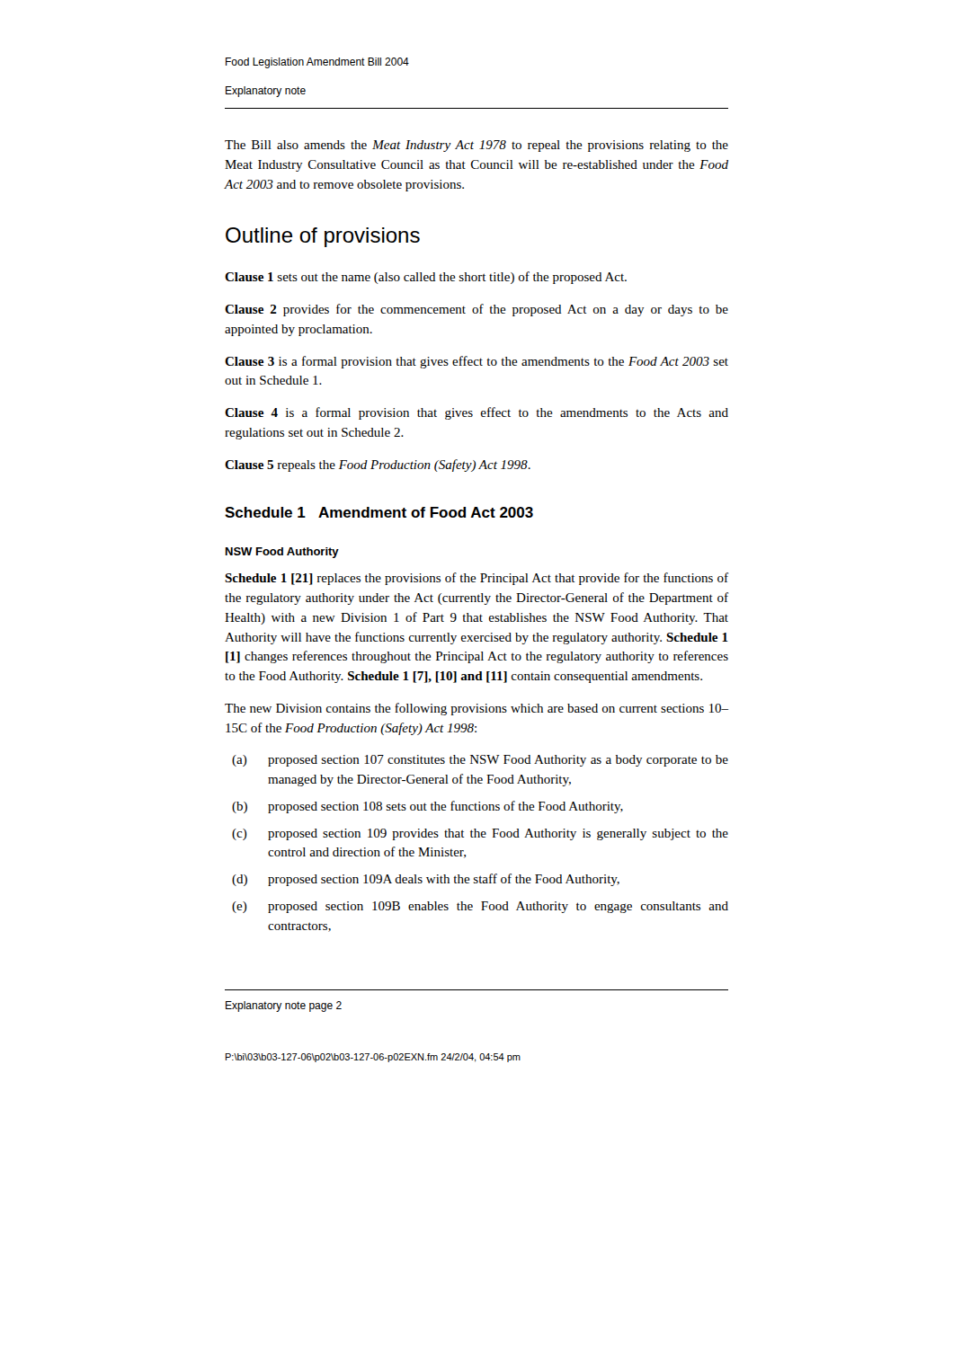Food Legislation Amendment Bill 2004
Explanatory note
The Bill also amends the Meat Industry Act 1978 to repeal the provisions relating to the Meat Industry Consultative Council as that Council will be re-established under the Food Act 2003 and to remove obsolete provisions.
Outline of provisions
Clause 1 sets out the name (also called the short title) of the proposed Act.
Clause 2 provides for the commencement of the proposed Act on a day or days to be appointed by proclamation.
Clause 3 is a formal provision that gives effect to the amendments to the Food Act 2003 set out in Schedule 1.
Clause 4 is a formal provision that gives effect to the amendments to the Acts and regulations set out in Schedule 2.
Clause 5 repeals the Food Production (Safety) Act 1998.
Schedule 1 Amendment of Food Act 2003
NSW Food Authority
Schedule 1 [21] replaces the provisions of the Principal Act that provide for the functions of the regulatory authority under the Act (currently the Director-General of the Department of Health) with a new Division 1 of Part 9 that establishes the NSW Food Authority. That Authority will have the functions currently exercised by the regulatory authority. Schedule 1 [1] changes references throughout the Principal Act to the regulatory authority to references to the Food Authority. Schedule 1 [7], [10] and [11] contain consequential amendments.
The new Division contains the following provisions which are based on current sections 10–15C of the Food Production (Safety) Act 1998:
(a) proposed section 107 constitutes the NSW Food Authority as a body corporate to be managed by the Director-General of the Food Authority,
(b) proposed section 108 sets out the functions of the Food Authority,
(c) proposed section 109 provides that the Food Authority is generally subject to the control and direction of the Minister,
(d) proposed section 109A deals with the staff of the Food Authority,
(e) proposed section 109B enables the Food Authority to engage consultants and contractors,
Explanatory note page 2
P:\bi\03\b03-127-06\p02\b03-127-06-p02EXN.fm 24/2/04, 04:54 pm